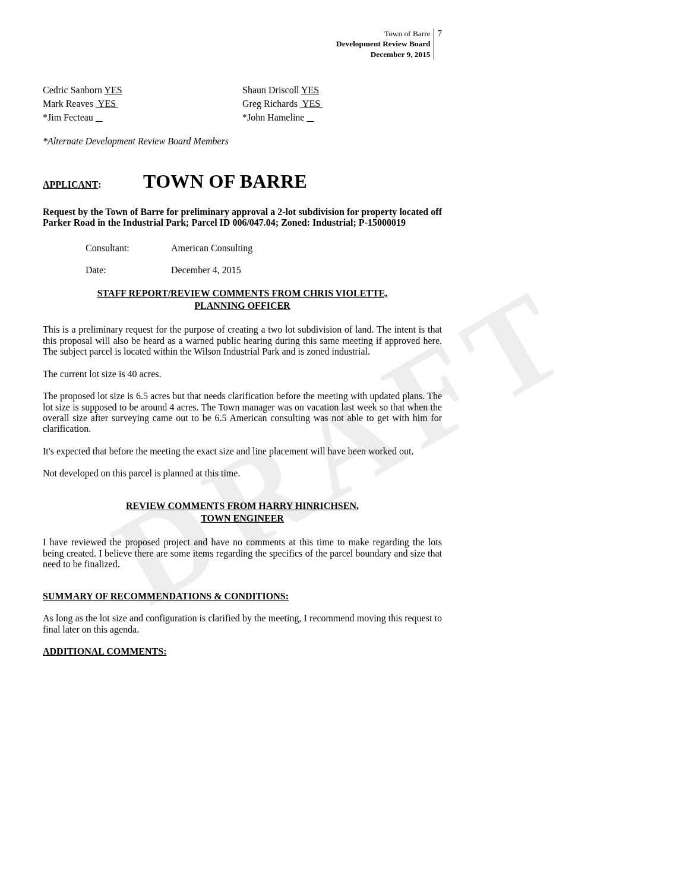DRAFT
Town of Barre
Development Review Board
December 9, 2015
7
Cedric Sanborn YES
Mark Reaves YES
*Jim Fecteau
Shaun Driscoll YES
Greg Richards YES
*John Hameline
*Alternate Development Review Board Members
APPLICANT: TOWN OF BARRE
Request by the Town of Barre for preliminary approval a 2-lot subdivision for property located off Parker Road in the Industrial Park; Parcel ID 006/047.04; Zoned: Industrial; P-15000019
Consultant:
American Consulting
Date:
December 4, 2015
STAFF REPORT/REVIEW COMMENTS FROM CHRIS VIOLETTE,
PLANNING OFFICER
This is a preliminary request for the purpose of creating a two lot subdivision of land. The intent is that this proposal will also be heard as a warned public hearing during this same meeting if approved here. The subject parcel is located within the Wilson Industrial Park and is zoned industrial.
The current lot size is 40 acres.
The proposed lot size is 6.5 acres but that needs clarification before the meeting with updated plans. The lot size is supposed to be around 4 acres. The Town manager was on vacation last week so that when the overall size after surveying came out to be 6.5 American consulting was not able to get with him for clarification.
It's expected that before the meeting the exact size and line placement will have been worked out.
Not developed on this parcel is planned at this time.
REVIEW COMMENTS FROM HARRY HINRICHSEN,
TOWN ENGINEER
I have reviewed the proposed project and have no comments at this time to make regarding the lots being created. I believe there are some items regarding the specifics of the parcel boundary and size that need to be finalized.
SUMMARY OF RECOMMENDATIONS & CONDITIONS:
As long as the lot size and configuration is clarified by the meeting, I recommend moving this request to final later on this agenda.
ADDITIONAL COMMENTS: